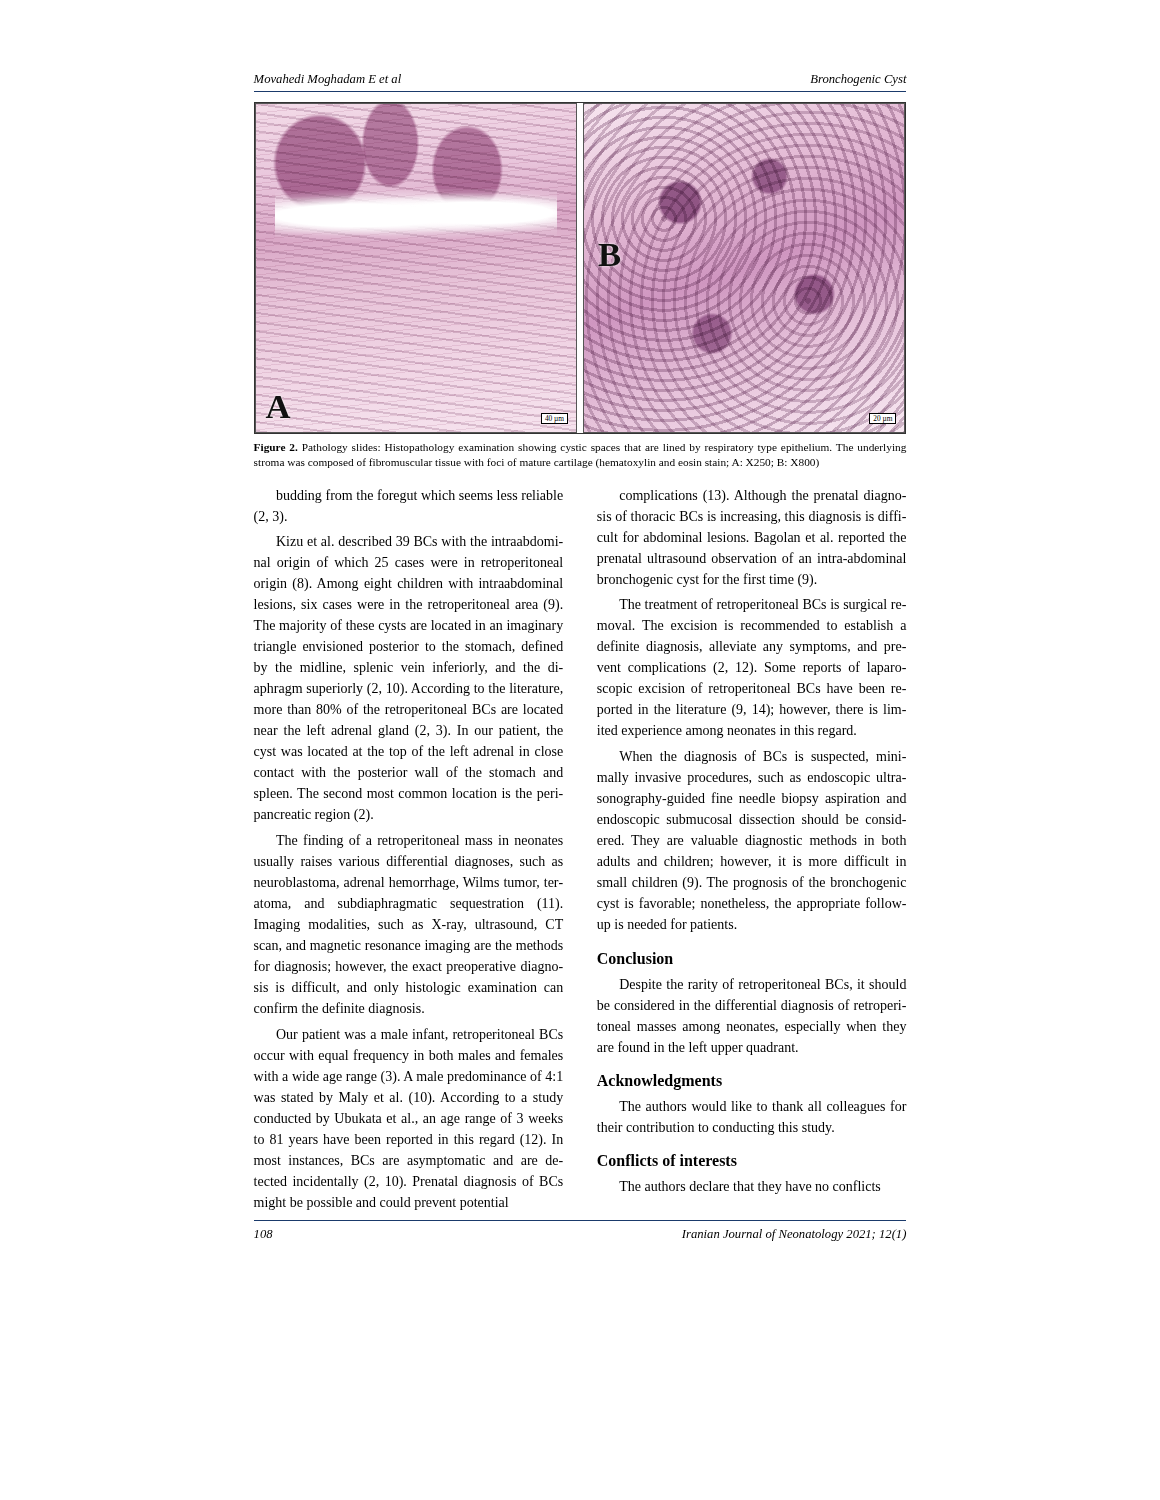Movahedi Moghadam E et al Bronchogenic Cyst
A 40 µm
B 20 µm
Figure 2. Pathology slides: Histopathology examination showing cystic spaces that are lined by respiratory type epithelium. The underlying stroma was composed of fibromuscular tissue with foci of mature cartilage (hematoxylin and eosin stain; A: X250; B: X800)
budding from the foregut which seems less reliable (2, 3).
Kizu et al. described 39 BCs with the intraabdominal origin of which 25 cases were in retroperitoneal origin (8). Among eight children with intraabdominal lesions, six cases were in the retroperitoneal area (9). The majority of these cysts are located in an imaginary triangle envisioned posterior to the stomach, defined by the midline, splenic vein inferiorly, and the diaphragm superiorly (2, 10). According to the literature, more than 80% of the retroperitoneal BCs are located near the left adrenal gland (2, 3). In our patient, the cyst was located at the top of the left adrenal in close contact with the posterior wall of the stomach and spleen. The second most common location is the peripancreatic region (2).
The finding of a retroperitoneal mass in neonates usually raises various differential diagnoses, such as neuroblastoma, adrenal hemorrhage, Wilms tumor, teratoma, and subdiaphragmatic sequestration (11). Imaging modalities, such as X-ray, ultrasound, CT scan, and magnetic resonance imaging are the methods for diagnosis; however, the exact preoperative diagnosis is difficult, and only histologic examination can confirm the definite diagnosis.
Our patient was a male infant, retroperitoneal BCs occur with equal frequency in both males and females with a wide age range (3). A male predominance of 4:1 was stated by Maly et al. (10). According to a study conducted by Ubukata et al., an age range of 3 weeks to 81 years have been reported in this regard (12). In most instances, BCs are asymptomatic and are detected incidentally (2, 10). Prenatal diagnosis of BCs might be possible and could prevent potential
complications (13). Although the prenatal diagnosis of thoracic BCs is increasing, this diagnosis is difficult for abdominal lesions. Bagolan et al. reported the prenatal ultrasound observation of an intra-abdominal bronchogenic cyst for the first time (9).
The treatment of retroperitoneal BCs is surgical removal. The excision is recommended to establish a definite diagnosis, alleviate any symptoms, and prevent complications (2, 12). Some reports of laparoscopic excision of retroperitoneal BCs have been reported in the literature (9, 14); however, there is limited experience among neonates in this regard.
When the diagnosis of BCs is suspected, minimally invasive procedures, such as endoscopic ultrasonography-guided fine needle biopsy aspiration and endoscopic submucosal dissection should be considered. They are valuable diagnostic methods in both adults and children; however, it is more difficult in small children (9). The prognosis of the bronchogenic cyst is favorable; nonetheless, the appropriate follow-up is needed for patients.
Conclusion
Despite the rarity of retroperitoneal BCs, it should be considered in the differential diagnosis of retroperitoneal masses among neonates, especially when they are found in the left upper quadrant.
Acknowledgments
The authors would like to thank all colleagues for their contribution to conducting this study.
Conflicts of interests
The authors declare that they have no conflicts
108 Iranian Journal of Neonatology 2021; 12(1)